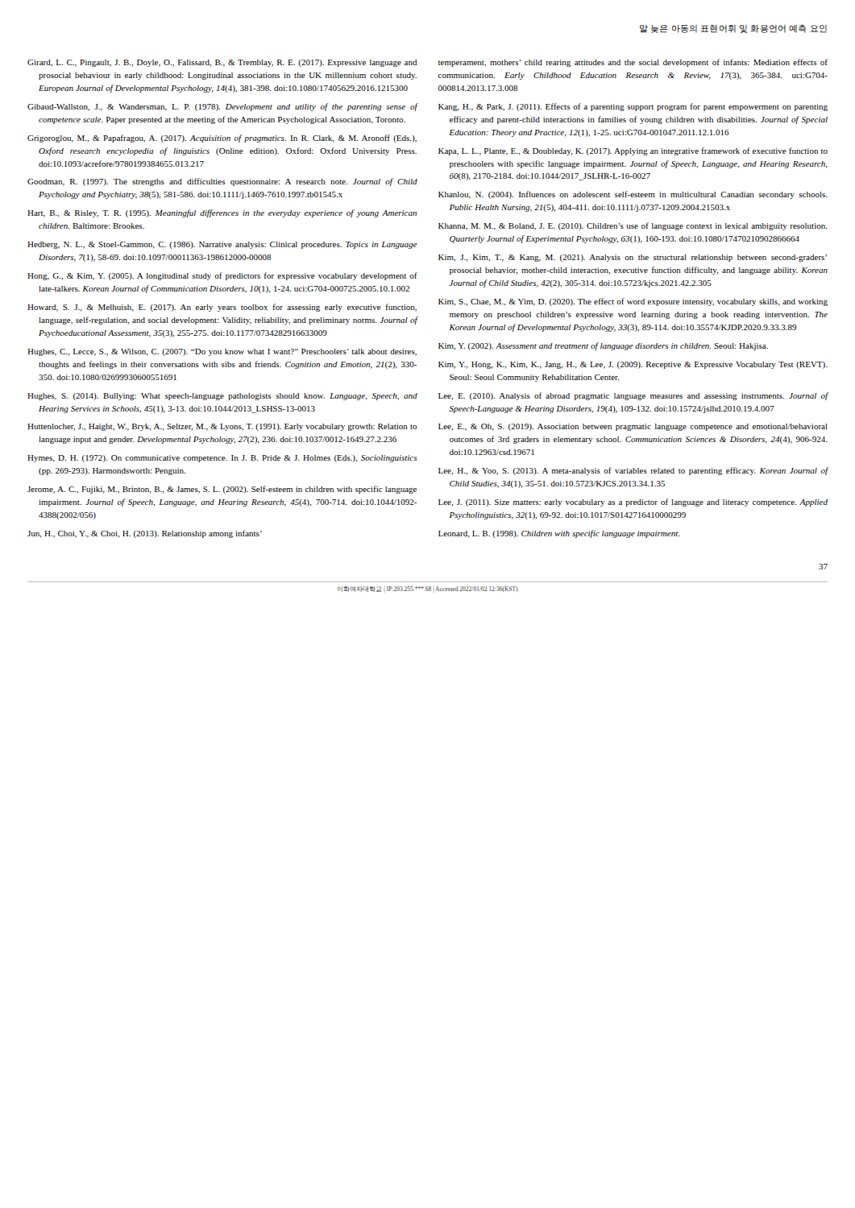말 늦은 아동의 표현어휘 및 화용언어 예측 요인
Girard, L. C., Pingault, J. B., Doyle, O., Falissard, B., & Tremblay, R. E. (2017). Expressive language and prosocial behaviour in early childhood: Longitudinal associations in the UK millennium cohort study. European Journal of Developmental Psychology, 14(4), 381-398. doi:10.1080/17405629.2016.1215300
Gibaud-Wallston, J., & Wandersman, L. P. (1978). Development and utility of the parenting sense of competence scale. Paper presented at the meeting of the American Psychological Association, Toronto.
Grigoroglou, M., & Papafragou, A. (2017). Acquisition of pragmatics. In R. Clark, & M. Aronoff (Eds.), Oxford research encyclopedia of linguistics (Online edition). Oxford: Oxford University Press. doi:10.1093/acrefore/9780199384655.013.217
Goodman, R. (1997). The strengths and difficulties questionnaire: A research note. Journal of Child Psychology and Psychiatry, 38(5), 581-586. doi:10.1111/j.1469-7610.1997.tb01545.x
Hart, B., & Risley, T. R. (1995). Meaningful differences in the everyday experience of young American children. Baltimore: Brookes.
Hedberg, N. L., & Stoel-Gammon, C. (1986). Narrative analysis: Clinical procedures. Topics in Language Disorders, 7(1), 58-69. doi:10.1097/00011363-198612000-00008
Hong, G., & Kim, Y. (2005). A longitudinal study of predictors for expressive vocabulary development of late-talkers. Korean Journal of Communication Disorders, 10(1), 1-24. uci:G704-000725.2005.10.1.002
Howard, S. J., & Melhuish, E. (2017). An early years toolbox for assessing early executive function, language, self-regulation, and social development: Validity, reliability, and preliminary norms. Journal of Psychoeducational Assessment, 35(3), 255-275. doi:10.1177/0734282916633009
Hughes, C., Lecce, S., & Wilson, C. (2007). “Do you know what I want?” Preschoolers’ talk about desires, thoughts and feelings in their conversations with sibs and friends. Cognition and Emotion, 21(2), 330-350. doi:10.1080/02699930600551691
Hughes, S. (2014). Bullying: What speech-language pathologists should know. Language, Speech, and Hearing Services in Schools, 45(1), 3-13. doi:10.1044/2013_LSHSS-13-0013
Huttenlocher, J., Haight, W., Bryk, A., Seltzer, M., & Lyons, T. (1991). Early vocabulary growth: Relation to language input and gender. Developmental Psychology, 27(2), 236. doi:10.1037/0012-1649.27.2.236
Hymes, D. H. (1972). On communicative competence. In J. B. Pride & J. Holmes (Eds.), Sociolinguistics (pp. 269-293). Harmondsworth: Penguin.
Jerome, A. C., Fujiki, M., Brinton, B., & James, S. L. (2002). Self-esteem in children with specific language impairment. Journal of Speech, Language, and Hearing Research, 45(4), 700-714. doi:10.1044/1092-4388(2002/056)
Jun, H., Choi, Y., & Choi, H. (2013). Relationship among infants’
temperament, mothers’ child rearing attitudes and the social development of infants: Mediation effects of communication. Early Childhood Education Research & Review, 17(3), 365-384. uci:G704-000814.2013.17.3.008
Kang, H., & Park, J. (2011). Effects of a parenting support program for parent empowerment on parenting efficacy and parent-child interactions in families of young children with disabilities. Journal of Special Education: Theory and Practice, 12(1), 1-25. uci:G704-001047.2011.12.1.016
Kapa, L. L., Plante, E., & Doubleday, K. (2017). Applying an integrative framework of executive function to preschoolers with specific language impairment. Journal of Speech, Language, and Hearing Research, 60(8), 2170-2184. doi:10.1044/2017_JSLHR-L-16-0027
Khanlou, N. (2004). Influences on adolescent self-esteem in multicultural Canadian secondary schools. Public Health Nursing, 21(5), 404-411. doi:10.1111/j.0737-1209.2004.21503.x
Khanna, M. M., & Boland, J. E. (2010). Children’s use of language context in lexical ambiguity resolution. Quarterly Journal of Experimental Psychology, 63(1), 160-193. doi:10.1080/17470210902866664
Kim, J., Kim, T., & Kang, M. (2021). Analysis on the structural relationship between second-graders’ prosocial behavior, mother-child interaction, executive function difficulty, and language ability. Korean Journal of Child Studies, 42(2), 305-314. doi:10.5723/kjcs.2021.42.2.305
Kim, S., Chae, M., & Yim, D. (2020). The effect of word exposure intensity, vocabulary skills, and working memory on preschool children’s expressive word learning during a book reading intervention. The Korean Journal of Developmental Psychology, 33(3), 89-114. doi:10.35574/KJDP.2020.9.33.3.89
Kim, Y. (2002). Assessment and treatment of language disorders in children. Seoul: Hakjisa.
Kim, Y., Hong, K., Kim, K., Jang, H., & Lee, J. (2009). Receptive & Expressive Vocabulary Test (REVT). Seoul: Seoul Community Rehabilitation Center.
Lee, E. (2010). Analysis of abroad pragmatic language measures and assessing instruments. Journal of Speech-Language & Hearing Disorders, 19(4), 109-132. doi:10.15724/jslhd.2010.19.4.007
Lee, E., & Oh, S. (2019). Association between pragmatic language competence and emotional/behavioral outcomes of 3rd graders in elementary school. Communication Sciences & Disorders, 24(4), 906-924. doi:10.12963/csd.19671
Lee, H., & Yoo, S. (2013). A meta-analysis of variables related to parenting efficacy. Korean Journal of Child Studies, 34(1), 35-51. doi:10.5723/KJCS.2013.34.1.35
Lee, J. (2011). Size matters: early vocabulary as a predictor of language and literacy competence. Applied Psycholinguistics, 32(1), 69-92. doi:10.1017/S0142716410000299
Leonard, L. B. (1998). Children with specific language impairment.
37
이화여자대학교 | IP:203.255.***.68 | Accessed 2022/01/02 12:36(KST)